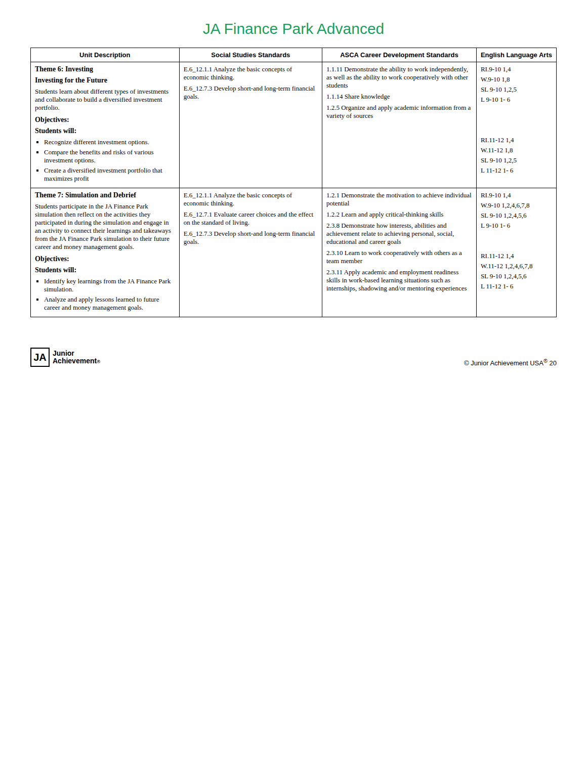JA Finance Park Advanced
| Unit Description | Social Studies Standards | ASCA Career Development Standards | English Language Arts |
| --- | --- | --- | --- |
| Theme 6: Investing Investing for the Future Students learn about different types of investments and collaborate to build a diversified investment portfolio. Objectives: Students will: Recognize different investment options. Compare the benefits and risks of various investment options. Create a diversified investment portfolio that maximizes profit | E.6_12.1.1 Analyze the basic concepts of economic thinking. E.6_12.7.3 Develop short-and long-term financial goals. | 1.1.11 Demonstrate the ability to work independently, as well as the ability to work cooperatively with other students 1.1.14 Share knowledge 1.2.5 Organize and apply academic information from a variety of sources | RI.9-10 1,4 W.9-10 1,8 SL 9-10 1,2,5 L 9-10 1- 6 RI.11-12 1,4 W.11-12 1,8 SL 9-10 1,2,5 L 11-12 1- 6 |
| Theme 7: Simulation and Debrief Students participate in the JA Finance Park simulation then reflect on the activities they participated in during the simulation and engage in an activity to connect their learnings and takeaways from the JA Finance Park simulation to their future career and money management goals. Objectives: Students will: Identify key learnings from the JA Finance Park simulation. Analyze and apply lessons learned to future career and money management goals. | E.6_12.1.1 Analyze the basic concepts of economic thinking. E.6_12.7.1 Evaluate career choices and the effect on the standard of living. E.6_12.7.3 Develop short-and long-term financial goals. | 1.2.1 Demonstrate the motivation to achieve individual potential 1.2.2 Learn and apply critical-thinking skills 2.3.8 Demonstrate how interests, abilities and achievement relate to achieving personal, social, educational and career goals 2.3.10 Learn to work cooperatively with others as a team member 2.3.11 Apply academic and employment readiness skills in work-based learning situations such as internships, shadowing and/or mentoring experiences | RI.9-10 1,4 W.9-10 1,2,4,6,7,8 SL 9-10 1,2,4,5,6 L 9-10 1- 6 RI.11-12 1,4 W.11-12 1,2,4,6,7,8 SL 9-10 1,2,4,5,6 L 11-12 1- 6 |
JA
Junior
Achievement®
© Junior Achievement USA® 20